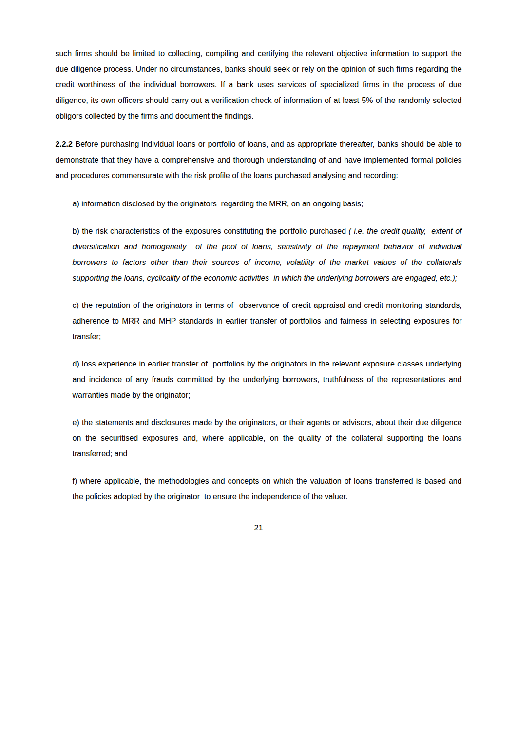such firms should be limited to collecting, compiling and certifying the relevant objective information to support the due diligence process. Under no circumstances, banks should seek or rely on the opinion of such firms regarding the credit worthiness of the individual borrowers. If a bank uses services of specialized firms in the process of due diligence, its own officers should carry out a verification check of information of at least 5% of the randomly selected obligors collected by the firms and document the findings.
2.2.2 Before purchasing individual loans or portfolio of loans, and as appropriate thereafter, banks should be able to demonstrate that they have a comprehensive and thorough understanding of and have implemented formal policies and procedures commensurate with the risk profile of the loans purchased analysing and recording:
a) information disclosed by the originators regarding the MRR, on an ongoing basis;
b) the risk characteristics of the exposures constituting the portfolio purchased ( i.e. the credit quality, extent of diversification and homogeneity of the pool of loans, sensitivity of the repayment behavior of individual borrowers to factors other than their sources of income, volatility of the market values of the collaterals supporting the loans, cyclicality of the economic activities in which the underlying borrowers are engaged, etc.);
c) the reputation of the originators in terms of observance of credit appraisal and credit monitoring standards, adherence to MRR and MHP standards in earlier transfer of portfolios and fairness in selecting exposures for transfer;
d) loss experience in earlier transfer of portfolios by the originators in the relevant exposure classes underlying and incidence of any frauds committed by the underlying borrowers, truthfulness of the representations and warranties made by the originator;
e) the statements and disclosures made by the originators, or their agents or advisors, about their due diligence on the securitised exposures and, where applicable, on the quality of the collateral supporting the loans transferred; and
f) where applicable, the methodologies and concepts on which the valuation of loans transferred is based and the policies adopted by the originator to ensure the independence of the valuer.
21